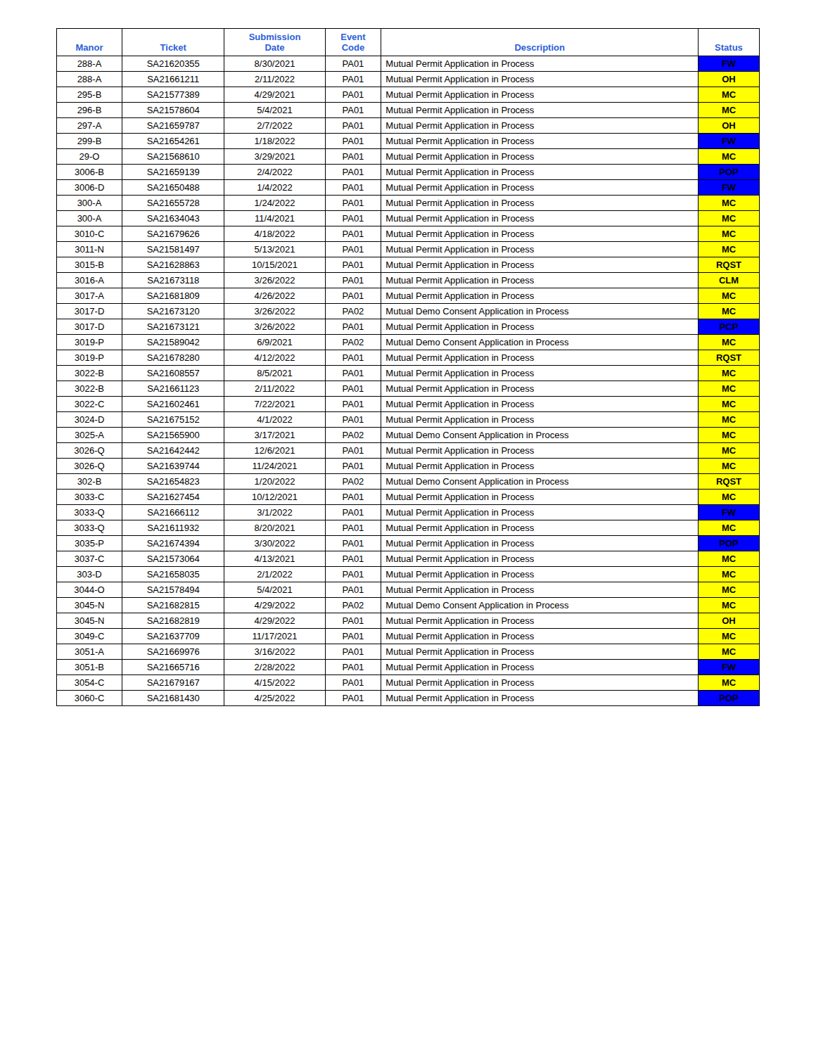| Manor | Ticket | Submission Date | Event Code | Description | Status |
| --- | --- | --- | --- | --- | --- |
| 288-A | SA21620355 | 8/30/2021 | PA01 | Mutual Permit Application in Process | FW |
| 288-A | SA21661211 | 2/11/2022 | PA01 | Mutual Permit Application in Process | OH |
| 295-B | SA21577389 | 4/29/2021 | PA01 | Mutual Permit Application in Process | MC |
| 296-B | SA21578604 | 5/4/2021 | PA01 | Mutual Permit Application in Process | MC |
| 297-A | SA21659787 | 2/7/2022 | PA01 | Mutual Permit Application in Process | OH |
| 299-B | SA21654261 | 1/18/2022 | PA01 | Mutual Permit Application in Process | FW |
| 29-O | SA21568610 | 3/29/2021 | PA01 | Mutual Permit Application in Process | MC |
| 3006-B | SA21659139 | 2/4/2022 | PA01 | Mutual Permit Application in Process | POP |
| 3006-D | SA21650488 | 1/4/2022 | PA01 | Mutual Permit Application in Process | FW |
| 300-A | SA21655728 | 1/24/2022 | PA01 | Mutual Permit Application in Process | MC |
| 300-A | SA21634043 | 11/4/2021 | PA01 | Mutual Permit Application in Process | MC |
| 3010-C | SA21679626 | 4/18/2022 | PA01 | Mutual Permit Application in Process | MC |
| 3011-N | SA21581497 | 5/13/2021 | PA01 | Mutual Permit Application in Process | MC |
| 3015-B | SA21628863 | 10/15/2021 | PA01 | Mutual Permit Application in Process | RQST |
| 3016-A | SA21673118 | 3/26/2022 | PA01 | Mutual Permit Application in Process | CLM |
| 3017-A | SA21681809 | 4/26/2022 | PA01 | Mutual Permit Application in Process | MC |
| 3017-D | SA21673120 | 3/26/2022 | PA02 | Mutual Demo Consent Application in Process | MC |
| 3017-D | SA21673121 | 3/26/2022 | PA01 | Mutual Permit Application in Process | PCP |
| 3019-P | SA21589042 | 6/9/2021 | PA02 | Mutual Demo Consent Application in Process | MC |
| 3019-P | SA21678280 | 4/12/2022 | PA01 | Mutual Permit Application in Process | RQST |
| 3022-B | SA21608557 | 8/5/2021 | PA01 | Mutual Permit Application in Process | MC |
| 3022-B | SA21661123 | 2/11/2022 | PA01 | Mutual Permit Application in Process | MC |
| 3022-C | SA21602461 | 7/22/2021 | PA01 | Mutual Permit Application in Process | MC |
| 3024-D | SA21675152 | 4/1/2022 | PA01 | Mutual Permit Application in Process | MC |
| 3025-A | SA21565900 | 3/17/2021 | PA02 | Mutual Demo Consent Application in Process | MC |
| 3026-Q | SA21642442 | 12/6/2021 | PA01 | Mutual Permit Application in Process | MC |
| 3026-Q | SA21639744 | 11/24/2021 | PA01 | Mutual Permit Application in Process | MC |
| 302-B | SA21654823 | 1/20/2022 | PA02 | Mutual Demo Consent Application in Process | RQST |
| 3033-C | SA21627454 | 10/12/2021 | PA01 | Mutual Permit Application in Process | MC |
| 3033-Q | SA21666112 | 3/1/2022 | PA01 | Mutual Permit Application in Process | FW |
| 3033-Q | SA21611932 | 8/20/2021 | PA01 | Mutual Permit Application in Process | MC |
| 3035-P | SA21674394 | 3/30/2022 | PA01 | Mutual Permit Application in Process | POP |
| 3037-C | SA21573064 | 4/13/2021 | PA01 | Mutual Permit Application in Process | MC |
| 303-D | SA21658035 | 2/1/2022 | PA01 | Mutual Permit Application in Process | MC |
| 3044-O | SA21578494 | 5/4/2021 | PA01 | Mutual Permit Application in Process | MC |
| 3045-N | SA21682815 | 4/29/2022 | PA02 | Mutual Demo Consent Application in Process | MC |
| 3045-N | SA21682819 | 4/29/2022 | PA01 | Mutual Permit Application in Process | OH |
| 3049-C | SA21637709 | 11/17/2021 | PA01 | Mutual Permit Application in Process | MC |
| 3051-A | SA21669976 | 3/16/2022 | PA01 | Mutual Permit Application in Process | MC |
| 3051-B | SA21665716 | 2/28/2022 | PA01 | Mutual Permit Application in Process | FW |
| 3054-C | SA21679167 | 4/15/2022 | PA01 | Mutual Permit Application in Process | MC |
| 3060-C | SA21681430 | 4/25/2022 | PA01 | Mutual Permit Application in Process | POP |